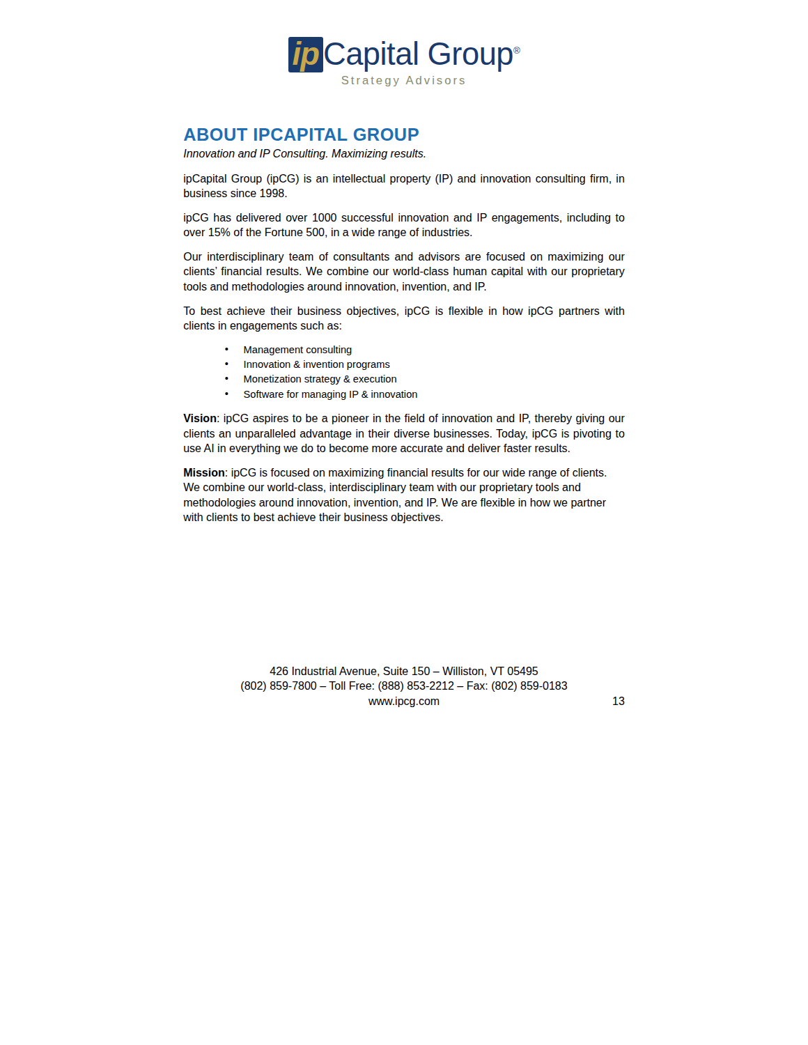ip Capital Group®
Strategy Advisors
ABOUT IPCAPITAL GROUP
Innovation and IP Consulting. Maximizing results.
ipCapital Group (ipCG) is an intellectual property (IP) and innovation consulting firm, in business since 1998.
ipCG has delivered over 1000 successful innovation and IP engagements, including to over 15% of the Fortune 500, in a wide range of industries.
Our interdisciplinary team of consultants and advisors are focused on maximizing our clients’ financial results. We combine our world-class human capital with our proprietary tools and methodologies around innovation, invention, and IP.
To best achieve their business objectives, ipCG is flexible in how ipCG partners with clients in engagements such as:
Management consulting
Innovation & invention programs
Monetization strategy & execution
Software for managing IP & innovation
Vision: ipCG aspires to be a pioneer in the field of innovation and IP, thereby giving our clients an unparalleled advantage in their diverse businesses. Today, ipCG is pivoting to use AI in everything we do to become more accurate and deliver faster results.
Mission: ipCG is focused on maximizing financial results for our wide range of clients. We combine our world-class, interdisciplinary team with our proprietary tools and methodologies around innovation, invention, and IP. We are flexible in how we partner with clients to best achieve their business objectives.
426 Industrial Avenue, Suite 150 – Williston, VT 05495
(802) 859-7800 – Toll Free: (888) 853-2212 – Fax: (802) 859-0183
www.ipcg.com13